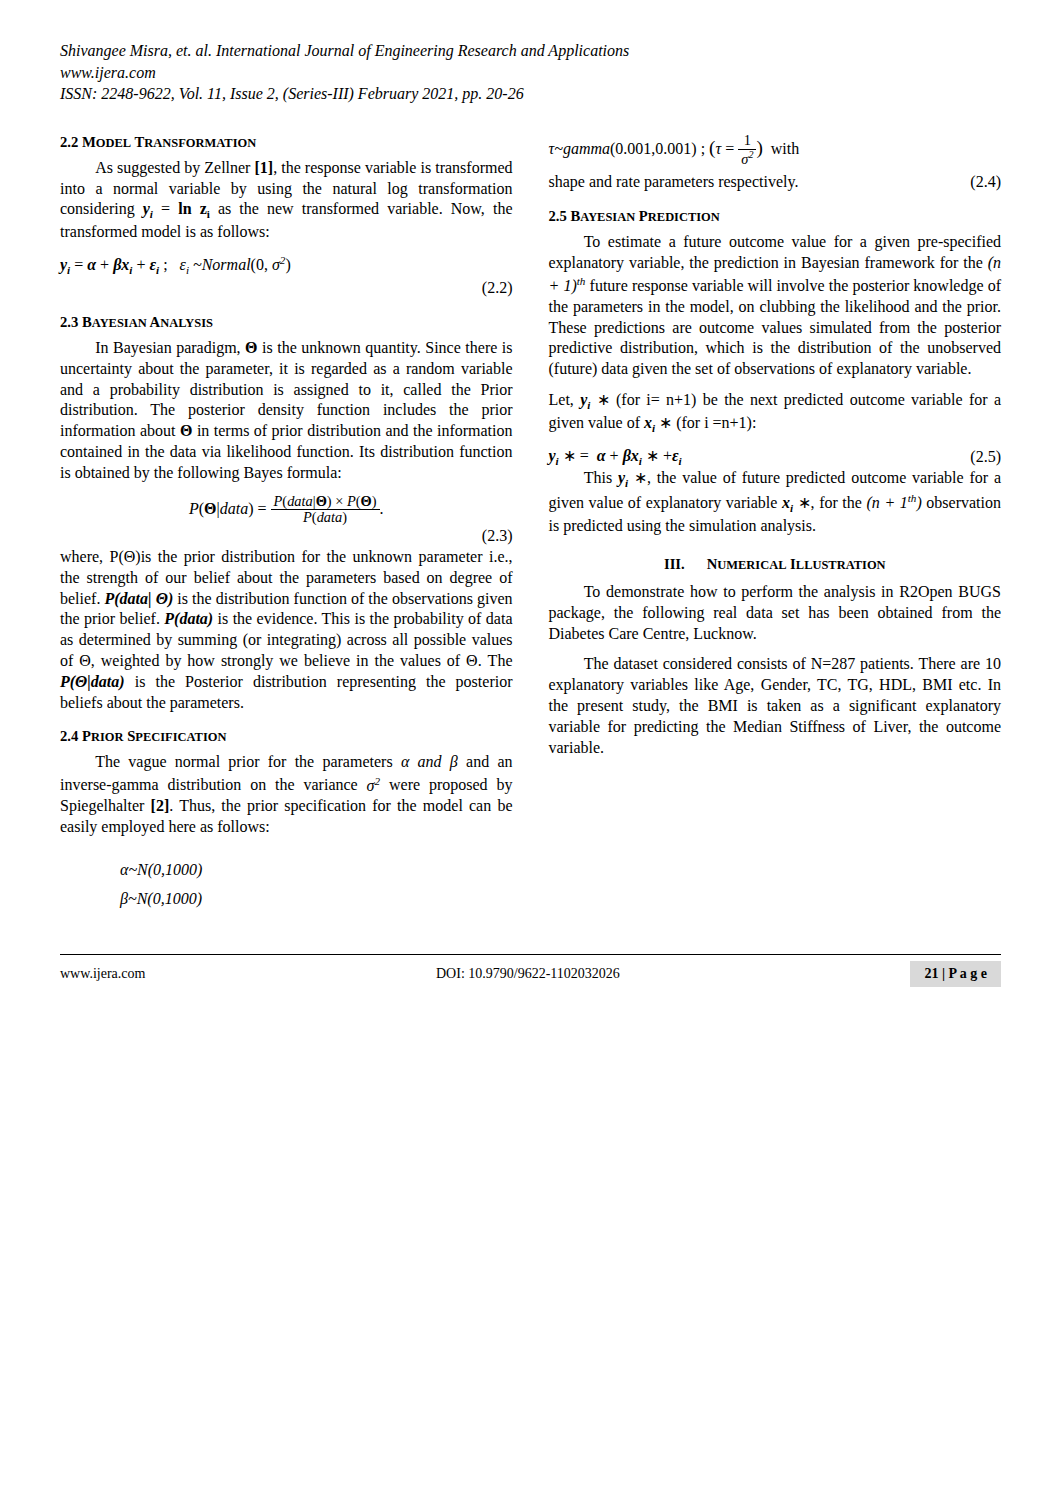Shivangee Misra, et. al. International Journal of Engineering Research and Applications
www.ijera.com
ISSN: 2248-9622, Vol. 11, Issue 2, (Series-III) February 2021, pp. 20-26
2.2 MODEL TRANSFORMATION
As suggested by Zellner [1], the response variable is transformed into a normal variable by using the natural log transformation considering yi = ln zi as the new transformed variable. Now, the transformed model is as follows:
yi = α + βxi + εi ; εi ~Normal(0, σ2)
(2.2)
2.3 BAYESIAN ANALYSIS
In Bayesian paradigm, Θ is the unknown quantity. Since there is uncertainty about the parameter, it is regarded as a random variable and a probability distribution is assigned to it, called the Prior distribution. The posterior density function includes the prior information about Θ in terms of prior distribution and the information contained in the data via likelihood function. Its distribution function is obtained by the following Bayes formula:
P(Θ|data) = P(data|Θ) × P(Θ) P(data) .
(2.3)
where, P(Θ)is the prior distribution for the unknown parameter i.e., the strength of our belief about the parameters based on degree of belief. P(data| Θ) is the distribution function of the observations given the prior belief. P(data) is the evidence. This is the probability of data as determined by summing (or integrating) across all possible values of Θ, weighted by how strongly we believe in the values of Θ. The P(Θ|data) is the Posterior distribution representing the posterior beliefs about the parameters.
2.4 PRIOR SPECIFICATION
The vague normal prior for the parameters α and β and an inverse-gamma distribution on the variance σ2 were proposed by Spiegelhalter [2]. Thus, the prior specification for the model can be easily employed here as follows:
α~N(0,1000)
β~N(0,1000)
τ~gamma(0.001,0.001) ; (τ = 1 σ2) with
shape and rate parameters respectively.(2.4)
2.5 BAYESIAN PREDICTION
To estimate a future outcome value for a given pre-specified explanatory variable, the prediction in Bayesian framework for the (n + 1)th future response variable will involve the posterior knowledge of the parameters in the model, on clubbing the likelihood and the prior. These predictions are outcome values simulated from the posterior predictive distribution, which is the distribution of the unobserved (future) data given the set of observations of explanatory variable.
Let, yi ∗ (for i= n+1) be the next predicted outcome variable for a given value of xi ∗ (for i =n+1):
yi ∗ = α + βxi ∗ +εi
(2.5)
This yi ∗, the value of future predicted outcome variable for a given value of explanatory variable xi ∗, for the (n + 1th) observation is predicted using the simulation analysis.
III. NUMERICAL ILLUSTRATION
To demonstrate how to perform the analysis in R2Open BUGS package, the following real data set has been obtained from the Diabetes Care Centre, Lucknow.
The dataset considered consists of N=287 patients. There are 10 explanatory variables like Age, Gender, TC, TG, HDL, BMI etc. In the present study, the BMI is taken as a significant explanatory variable for predicting the Median Stiffness of Liver, the outcome variable.
www.ijera.com
DOI: 10.9790/9622-1102032026
21 | P a g e